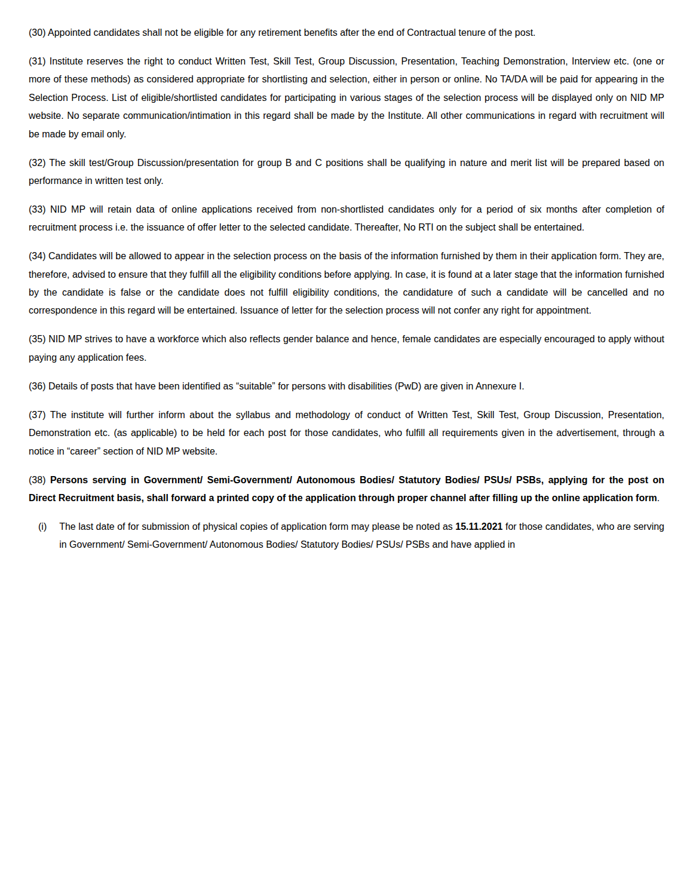(30) Appointed candidates shall not be eligible for any retirement benefits after the end of Contractual tenure of the post.
(31) Institute reserves the right to conduct Written Test, Skill Test, Group Discussion, Presentation, Teaching Demonstration, Interview etc. (one or more of these methods) as considered appropriate for shortlisting and selection, either in person or online. No TA/DA will be paid for appearing in the Selection Process. List of eligible/shortlisted candidates for participating in various stages of the selection process will be displayed only on NID MP website. No separate communication/intimation in this regard shall be made by the Institute. All other communications in regard with recruitment will be made by email only.
(32) The skill test/Group Discussion/presentation for group B and C positions shall be qualifying in nature and merit list will be prepared based on performance in written test only.
(33) NID MP will retain data of online applications received from non-shortlisted candidates only for a period of six months after completion of recruitment process i.e. the issuance of offer letter to the selected candidate. Thereafter, No RTI on the subject shall be entertained.
(34) Candidates will be allowed to appear in the selection process on the basis of the information furnished by them in their application form. They are, therefore, advised to ensure that they fulfill all the eligibility conditions before applying. In case, it is found at a later stage that the information furnished by the candidate is false or the candidate does not fulfill eligibility conditions, the candidature of such a candidate will be cancelled and no correspondence in this regard will be entertained. Issuance of letter for the selection process will not confer any right for appointment.
(35) NID MP strives to have a workforce which also reflects gender balance and hence, female candidates are especially encouraged to apply without paying any application fees.
(36) Details of posts that have been identified as “suitable” for persons with disabilities (PwD) are given in Annexure I.
(37) The institute will further inform about the syllabus and methodology of conduct of Written Test, Skill Test, Group Discussion, Presentation, Demonstration etc. (as applicable) to be held for each post for those candidates, who fulfill all requirements given in the advertisement, through a notice in “career” section of NID MP website.
(38) Persons serving in Government/ Semi-Government/ Autonomous Bodies/ Statutory Bodies/ PSUs/ PSBs, applying for the post on Direct Recruitment basis, shall forward a printed copy of the application through proper channel after filling up the online application form.
(i) The last date of for submission of physical copies of application form may please be noted as 15.11.2021 for those candidates, who are serving in Government/ Semi-Government/ Autonomous Bodies/ Statutory Bodies/ PSUs/ PSBs and have applied in